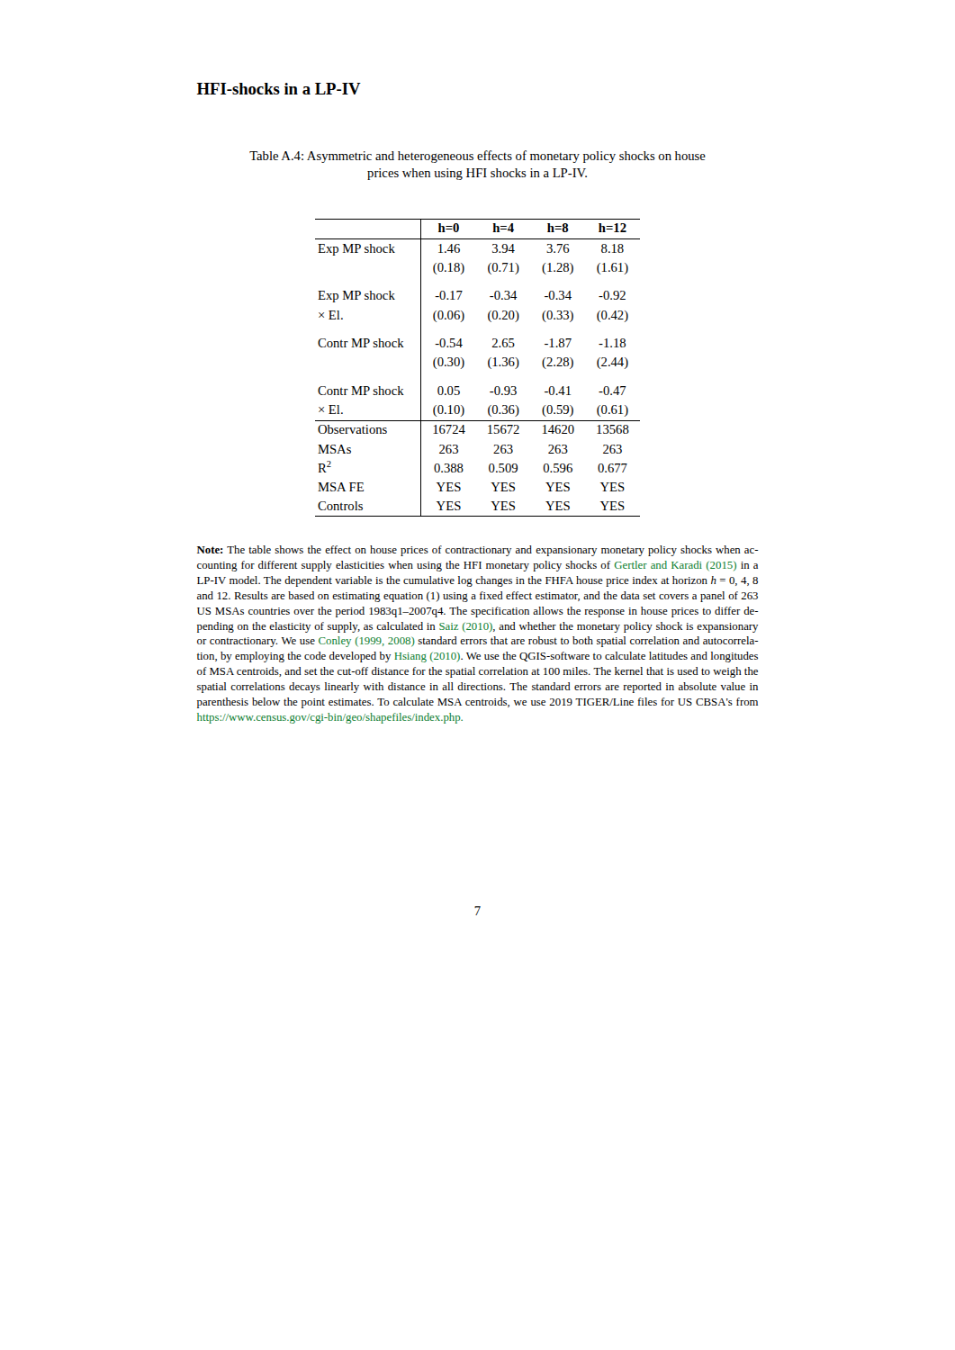HFI-shocks in a LP-IV
Table A.4: Asymmetric and heterogeneous effects of monetary policy shocks on house prices when using HFI shocks in a LP-IV.
| | h=0 | h=4 | h=8 | h=12 |
| --- | --- | --- | --- | --- |
| Exp MP shock | 1.46 | 3.94 | 3.76 | 8.18 |
| | (0.18) | (0.71) | (1.28) | (1.61) |
| Exp MP shock | -0.17 | -0.34 | -0.34 | -0.92 |
| × El. | (0.06) | (0.20) | (0.33) | (0.42) |
| Contr MP shock | -0.54 | 2.65 | -1.87 | -1.18 |
| | (0.30) | (1.36) | (2.28) | (2.44) |
| Contr MP shock | 0.05 | -0.93 | -0.41 | -0.47 |
| × El. | (0.10) | (0.36) | (0.59) | (0.61) |
| Observations | 16724 | 15672 | 14620 | 13568 |
| MSAs | 263 | 263 | 263 | 263 |
| R 2 | 0.388 | 0.509 | 0.596 | 0.677 |
| MSA FE | YES | YES | YES | YES |
| Controls | YES | YES | YES | YES |
Note: The table shows the effect on house prices of contractionary and expansionary monetary policy shocks when accounting for different supply elasticities when using the HFI monetary policy shocks of Gertler and Karadi (2015) in a LP-IV model. The dependent variable is the cumulative log changes in the FHFA house price index at horizon h = 0, 4, 8 and 12. Results are based on estimating equation (1) using a fixed effect estimator, and the data set covers a panel of 263 US MSAs countries over the period 1983q1–2007q4. The specification allows the response in house prices to differ depending on the elasticity of supply, as calculated in Saiz (2010), and whether the monetary policy shock is expansionary or contractionary. We use Conley (1999, 2008) standard errors that are robust to both spatial correlation and autocorrelation, by employing the code developed by Hsiang (2010). We use the QGIS-software to calculate latitudes and longitudes of MSA centroids, and set the cut-off distance for the spatial correlation at 100 miles. The kernel that is used to weigh the spatial correlations decays linearly with distance in all directions. The standard errors are reported in absolute value in parenthesis below the point estimates. To calculate MSA centroids, we use 2019 TIGER/Line files for US CBSA's from https://www.census.gov/cgi-bin/geo/shapefiles/index.php.
7